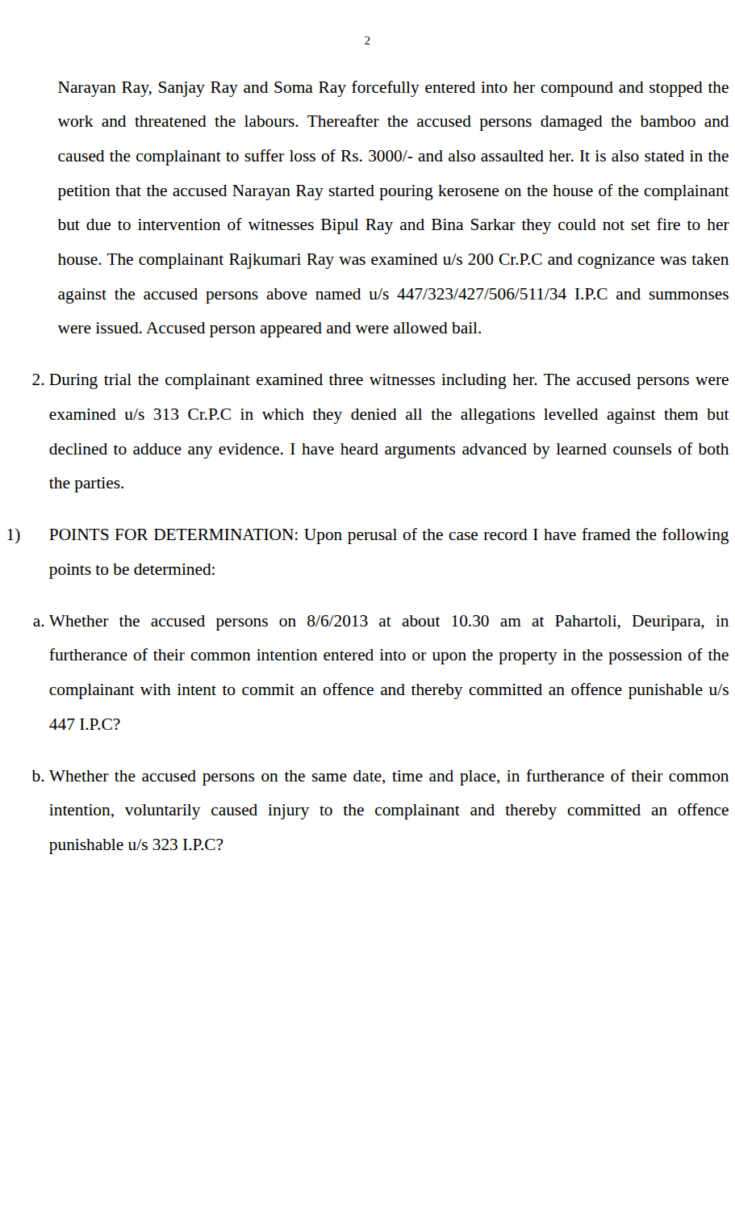2
Narayan Ray, Sanjay Ray and Soma Ray forcefully entered into her compound and stopped the work and threatened the labours. Thereafter the accused persons damaged the bamboo and caused the complainant to suffer loss of Rs. 3000/- and also assaulted her. It is also stated in the petition that the accused Narayan Ray started pouring kerosene on the house of the complainant but due to intervention of witnesses Bipul Ray and Bina Sarkar they could not set fire to her house. The complainant Rajkumari Ray was examined u/s 200 Cr.P.C and cognizance was taken against the accused persons above named u/s 447/323/427/506/511/34 I.P.C and summonses were issued. Accused person appeared and were allowed bail.
During trial the complainant examined three witnesses including her. The accused persons were examined u/s 313 Cr.P.C in which they denied all the allegations levelled against them but declined to adduce any evidence. I have heard arguments advanced by learned counsels of both the parties.
POINTS FOR DETERMINATION: Upon perusal of the case record I have framed the following points to be determined:
Whether the accused persons on 8/6/2013 at about 10.30 am at Pahartoli, Deuripara, in furtherance of their common intention entered into or upon the property in the possession of the complainant with intent to commit an offence and thereby committed an offence punishable u/s 447 I.P.C?
Whether the accused persons on the same date, time and place, in furtherance of their common intention, voluntarily caused injury to the complainant and thereby committed an offence punishable u/s 323 I.P.C?